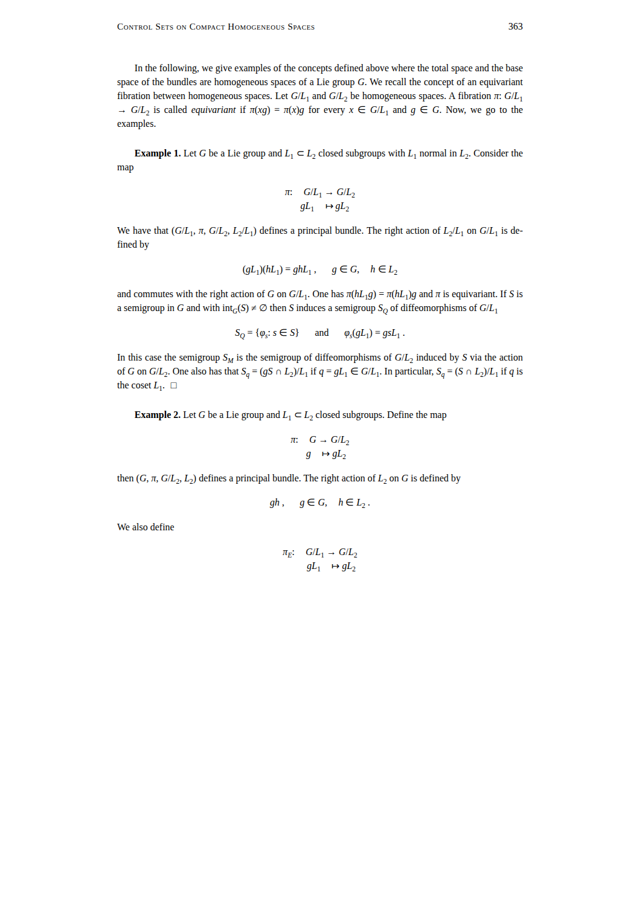Control Sets on Compact Homogeneous Spaces 363
In the following, we give examples of the concepts defined above where the total space and the base space of the bundles are homogeneous spaces of a Lie group G. We recall the concept of an equivariant fibration between homogeneous spaces. Let G/L1 and G/L2 be homogeneous spaces. A fibration π: G/L1 → G/L2 is called equivariant if π(xg) = π(x)g for every x ∈ G/L1 and g ∈ G. Now, we go to the examples.
Example 1. Let G be a Lie group and L1 ⊂ L2 closed subgroups with L1 normal in L2. Consider the map
π: G/L1 → G/L2 gL1 ↦ gL2
We have that (G/L1, π, G/L2, L2/L1) defines a principal bundle. The right action of L2/L1 on G/L1 is defined by
(gL1)(hL1) = ghL1 , g ∈ G, h ∈ L2
and commutes with the right action of G on G/L1. One has π(hL1g) = π(hL1)g and π is equivariant. If S is a semigroup in G and with intG(S) ≠ ∅ then S induces a semigroup SQ of diffeomorphisms of G/L1
SQ = {φs: s ∈ S} and φs(gL1) = gsL1 .
In this case the semigroup SM is the semigroup of diffeomorphisms of G/L2 induced by S via the action of G on G/L2. One also has that Sq = (gS ∩ L2)/L1 if q = gL1 ∈ G/L1. In particular, Sq = (S ∩ L2)/L1 if q is the coset L1. □
Example 2. Let G be a Lie group and L1 ⊂ L2 closed subgroups. Define the map
π: G → G/L2 g ↦ gL2
then (G, π, G/L2, L2) defines a principal bundle. The right action of L2 on G is defined by
gh , g ∈ G, h ∈ L2 .
We also define
πE: G/L1 → G/L2 gL1 ↦ gL2